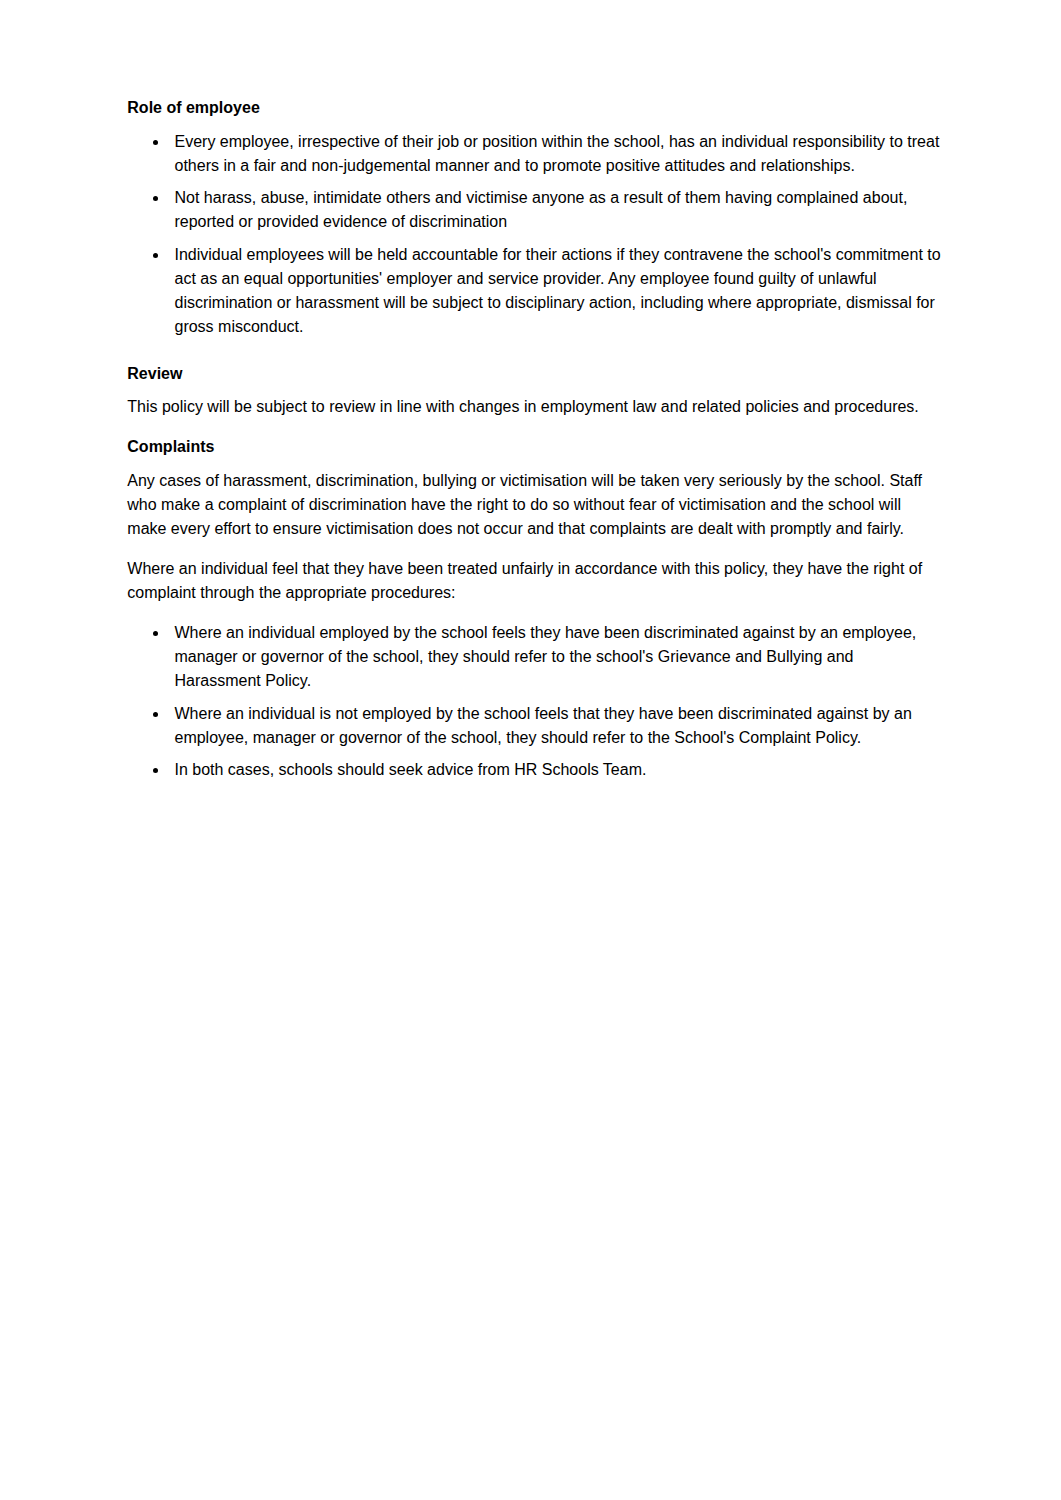Role of employee
Every employee, irrespective of their job or position within the school, has an individual responsibility to treat others in a fair and non-judgemental manner and to promote positive attitudes and relationships.
Not harass, abuse, intimidate others and victimise anyone as a result of them having complained about, reported or provided evidence of discrimination
Individual employees will be held accountable for their actions if they contravene the school's commitment to act as an equal opportunities' employer and service provider. Any employee found guilty of unlawful discrimination or harassment will be subject to disciplinary action, including where appropriate, dismissal for gross misconduct.
Review
This policy will be subject to review in line with changes in employment law and related policies and procedures.
Complaints
Any cases of harassment, discrimination, bullying or victimisation will be taken very seriously by the school. Staff who make a complaint of discrimination have the right to do so without fear of victimisation and the school will make every effort to ensure victimisation does not occur and that complaints are dealt with promptly and fairly.
Where an individual feel that they have been treated unfairly in accordance with this policy, they have the right of complaint through the appropriate procedures:
Where an individual employed by the school feels they have been discriminated against by an employee, manager or governor of the school, they should refer to the school's Grievance and Bullying and Harassment Policy.
Where an individual is not employed by the school feels that they have been discriminated against by an employee, manager or governor of the school, they should refer to the School's Complaint Policy.
In both cases, schools should seek advice from HR Schools Team.